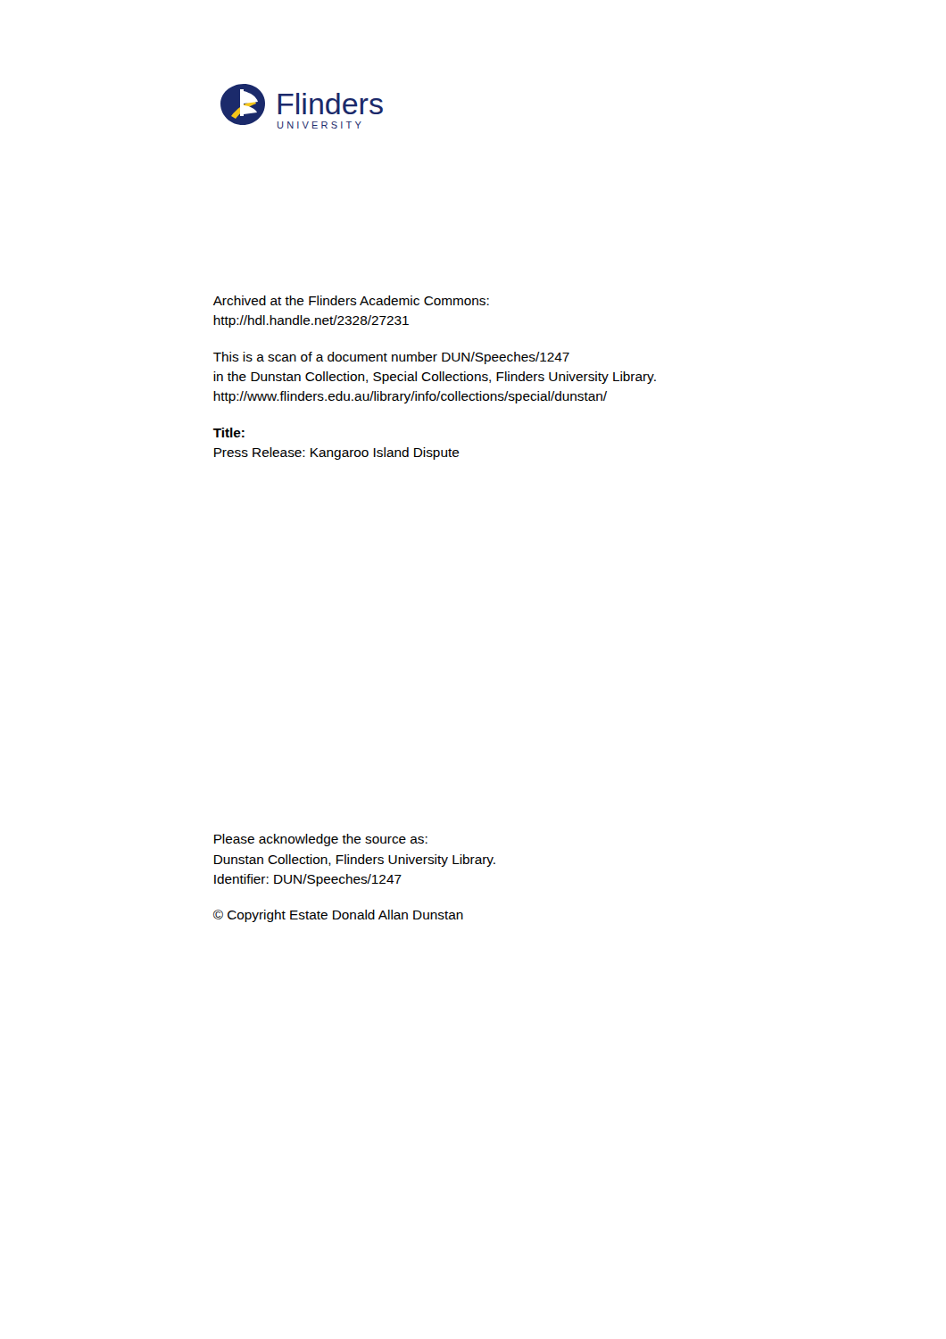Flinders UNIVERSITY
Archived at the Flinders Academic Commons:
http://hdl.handle.net/2328/27231
This is a scan of a document number DUN/Speeches/1247
in the Dunstan Collection, Special Collections, Flinders University Library.
http://www.flinders.edu.au/library/info/collections/special/dunstan/
Title:
Press Release: Kangaroo Island Dispute
Please acknowledge the source as:
Dunstan Collection, Flinders University Library.
Identifier: DUN/Speeches/1247
© Copyright Estate Donald Allan Dunstan